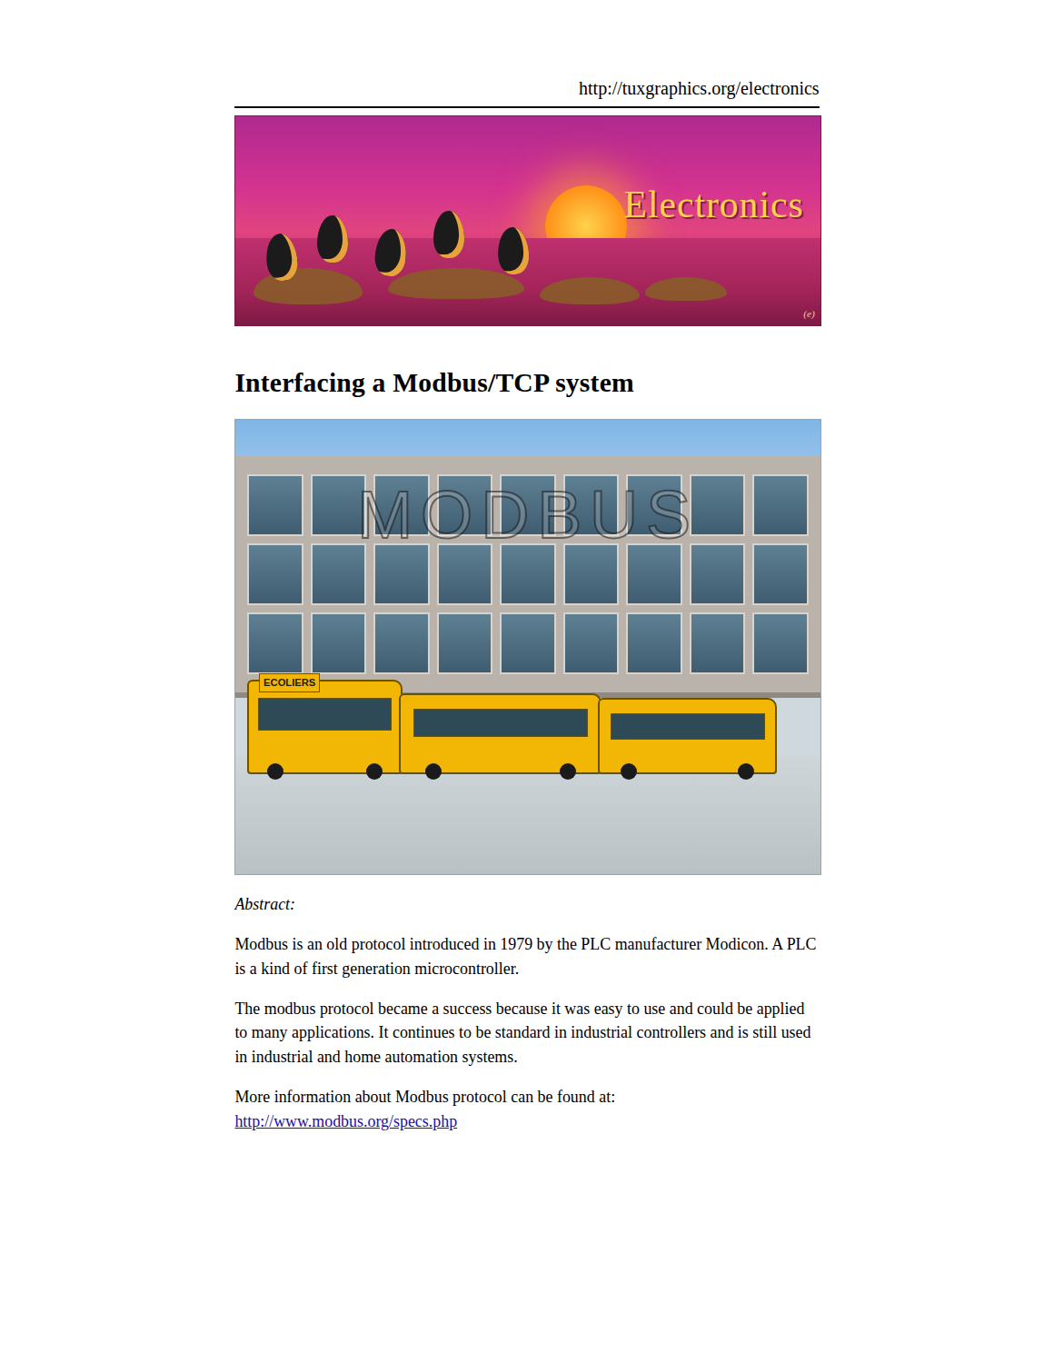http://tuxgraphics.org/electronics
Electronics
(e)
Interfacing a Modbus/TCP system
MODBUS
ECOLIERS
Abstract:
Modbus is an old protocol introduced in 1979 by the PLC manufacturer Modicon. A PLC is a kind of first generation microcontroller.
The modbus protocol became a success because it was easy to use and could be applied to many applications. It continues to be standard in industrial controllers and is still used in industrial and home automation systems.
More information about Modbus protocol can be found at:
http://www.modbus.org/specs.php